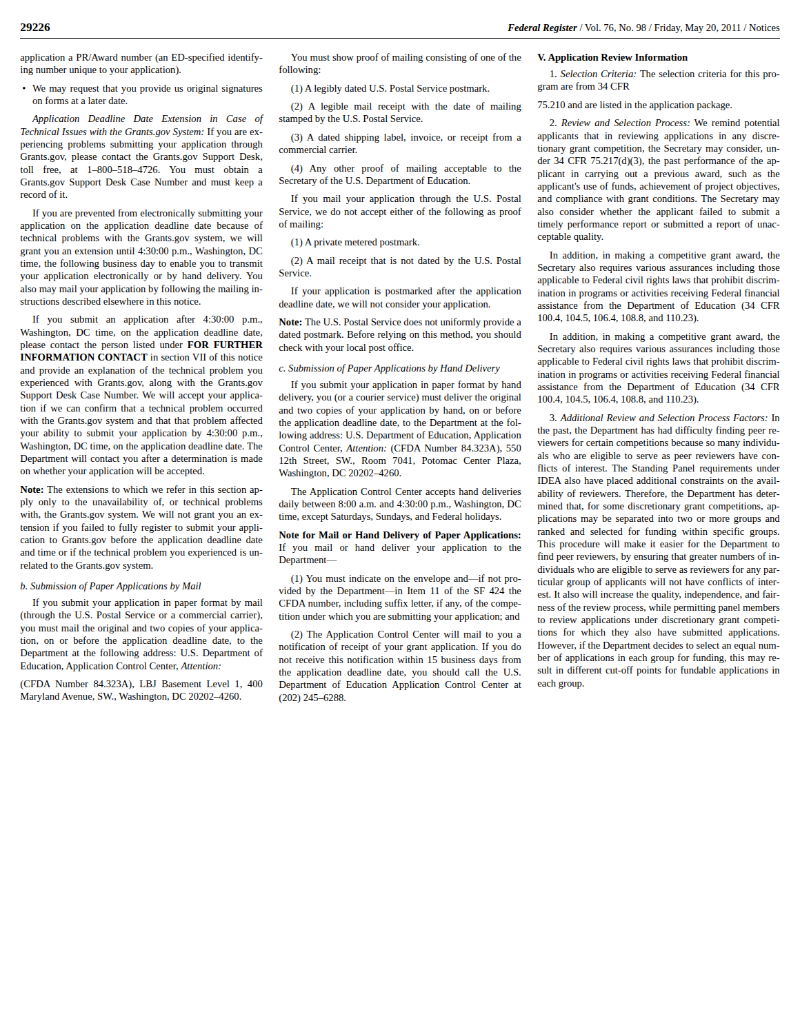29226 Federal Register / Vol. 76, No. 98 / Friday, May 20, 2011 / Notices
application a PR/Award number (an ED-specified identifying number unique to your application).
We may request that you provide us original signatures on forms at a later date.
Application Deadline Date Extension in Case of Technical Issues with the Grants.gov System: If you are experiencing problems submitting your application through Grants.gov, please contact the Grants.gov Support Desk, toll free, at 1–800–518–4726. You must obtain a Grants.gov Support Desk Case Number and must keep a record of it.
If you are prevented from electronically submitting your application on the application deadline date because of technical problems with the Grants.gov system, we will grant you an extension until 4:30:00 p.m., Washington, DC time, the following business day to enable you to transmit your application electronically or by hand delivery. You also may mail your application by following the mailing instructions described elsewhere in this notice.
If you submit an application after 4:30:00 p.m., Washington, DC time, on the application deadline date, please contact the person listed under FOR FURTHER INFORMATION CONTACT in section VII of this notice and provide an explanation of the technical problem you experienced with Grants.gov, along with the Grants.gov Support Desk Case Number. We will accept your application if we can confirm that a technical problem occurred with the Grants.gov system and that that problem affected your ability to submit your application by 4:30:00 p.m., Washington, DC time, on the application deadline date. The Department will contact you after a determination is made on whether your application will be accepted.
Note: The extensions to which we refer in this section apply only to the unavailability of, or technical problems with, the Grants.gov system. We will not grant you an extension if you failed to fully register to submit your application to Grants.gov before the application deadline date and time or if the technical problem you experienced is unrelated to the Grants.gov system.
b. Submission of Paper Applications by Mail
If you submit your application in paper format by mail (through the U.S. Postal Service or a commercial carrier), you must mail the original and two copies of your application, on or before the application deadline date, to the Department at the following address: U.S. Department of Education, Application Control Center, Attention:
(CFDA Number 84.323A), LBJ Basement Level 1, 400 Maryland Avenue, SW., Washington, DC 20202–4260.
You must show proof of mailing consisting of one of the following:
(1) A legibly dated U.S. Postal Service postmark.
(2) A legible mail receipt with the date of mailing stamped by the U.S. Postal Service.
(3) A dated shipping label, invoice, or receipt from a commercial carrier.
(4) Any other proof of mailing acceptable to the Secretary of the U.S. Department of Education.
If you mail your application through the U.S. Postal Service, we do not accept either of the following as proof of mailing:
(1) A private metered postmark.
(2) A mail receipt that is not dated by the U.S. Postal Service.
If your application is postmarked after the application deadline date, we will not consider your application.
Note: The U.S. Postal Service does not uniformly provide a dated postmark. Before relying on this method, you should check with your local post office.
c. Submission of Paper Applications by Hand Delivery
If you submit your application in paper format by hand delivery, you (or a courier service) must deliver the original and two copies of your application by hand, on or before the application deadline date, to the Department at the following address: U.S. Department of Education, Application Control Center, Attention: (CFDA Number 84.323A), 550 12th Street, SW., Room 7041, Potomac Center Plaza, Washington, DC 20202–4260.
The Application Control Center accepts hand deliveries daily between 8:00 a.m. and 4:30:00 p.m., Washington, DC time, except Saturdays, Sundays, and Federal holidays.
Note for Mail or Hand Delivery of Paper Applications: If you mail or hand deliver your application to the Department—
(1) You must indicate on the envelope and—if not provided by the Department—in Item 11 of the SF 424 the CFDA number, including suffix letter, if any, of the competition under which you are submitting your application; and
(2) The Application Control Center will mail to you a notification of receipt of your grant application. If you do not receive this notification within 15 business days from the application deadline date, you should call the U.S. Department of Education Application Control Center at (202) 245–6288.
V. Application Review Information
1. Selection Criteria: The selection criteria for this program are from 34 CFR
75.210 and are listed in the application package.
2. Review and Selection Process: We remind potential applicants that in reviewing applications in any discretionary grant competition, the Secretary may consider, under 34 CFR 75.217(d)(3), the past performance of the applicant in carrying out a previous award, such as the applicant's use of funds, achievement of project objectives, and compliance with grant conditions. The Secretary may also consider whether the applicant failed to submit a timely performance report or submitted a report of unacceptable quality.
In addition, in making a competitive grant award, the Secretary also requires various assurances including those applicable to Federal civil rights laws that prohibit discrimination in programs or activities receiving Federal financial assistance from the Department of Education (34 CFR 100.4, 104.5, 106.4, 108.8, and 110.23).
In addition, in making a competitive grant award, the Secretary also requires various assurances including those applicable to Federal civil rights laws that prohibit discrimination in programs or activities receiving Federal financial assistance from the Department of Education (34 CFR 100.4, 104.5, 106.4, 108.8, and 110.23).
3. Additional Review and Selection Process Factors: In the past, the Department has had difficulty finding peer reviewers for certain competitions because so many individuals who are eligible to serve as peer reviewers have conflicts of interest. The Standing Panel requirements under IDEA also have placed additional constraints on the availability of reviewers. Therefore, the Department has determined that, for some discretionary grant competitions, applications may be separated into two or more groups and ranked and selected for funding within specific groups. This procedure will make it easier for the Department to find peer reviewers, by ensuring that greater numbers of individuals who are eligible to serve as reviewers for any particular group of applicants will not have conflicts of interest. It also will increase the quality, independence, and fairness of the review process, while permitting panel members to review applications under discretionary grant competitions for which they also have submitted applications. However, if the Department decides to select an equal number of applications in each group for funding, this may result in different cut-off points for fundable applications in each group.